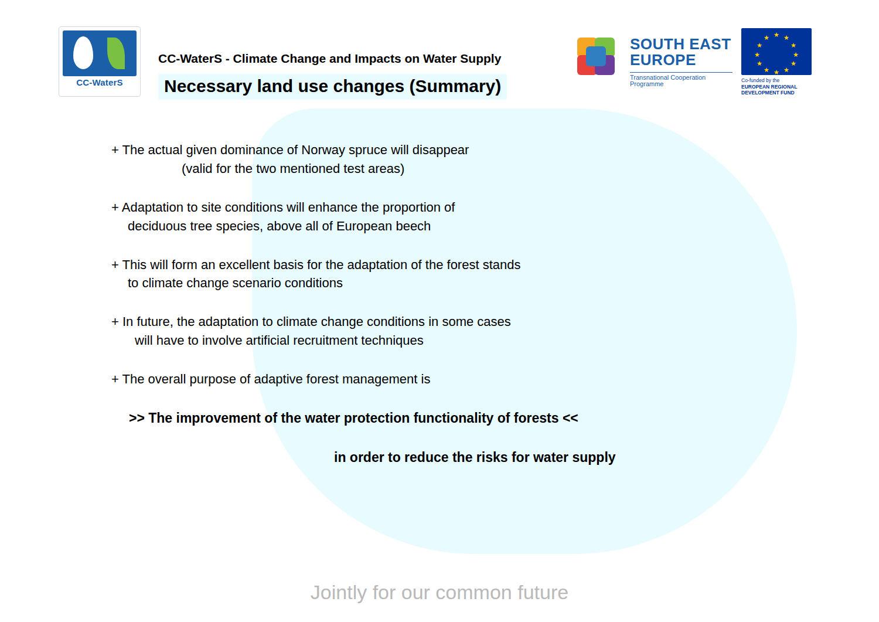CC-WaterS
CC-WaterS - Climate Change and Impacts on Water Supply
Necessary land use changes (Summary)
SOUTH EAST
EUROPE
Transnational Cooperation Programme
★ ★ ★ ★ ★ ★ ★ ★ ★ ★ ★ ★
Co-funded by the
EUROPEAN REGIONAL
DEVELOPMENT FUND
+ The actual given dominance of Norway spruce will disappear (valid for the two mentioned test areas)
+ Adaptation to site conditions will enhance the proportion of deciduous tree species, above all of European beech
+ This will form an excellent basis for the adaptation of the forest stands to climate change scenario conditions
+ In future, the adaptation to climate change conditions in some cases will have to involve artificial recruitment techniques
+ The overall purpose of adaptive forest management is
>> The improvement of the water protection functionality of forests <<
in order to reduce the risks for water supply
Jointly for our common future